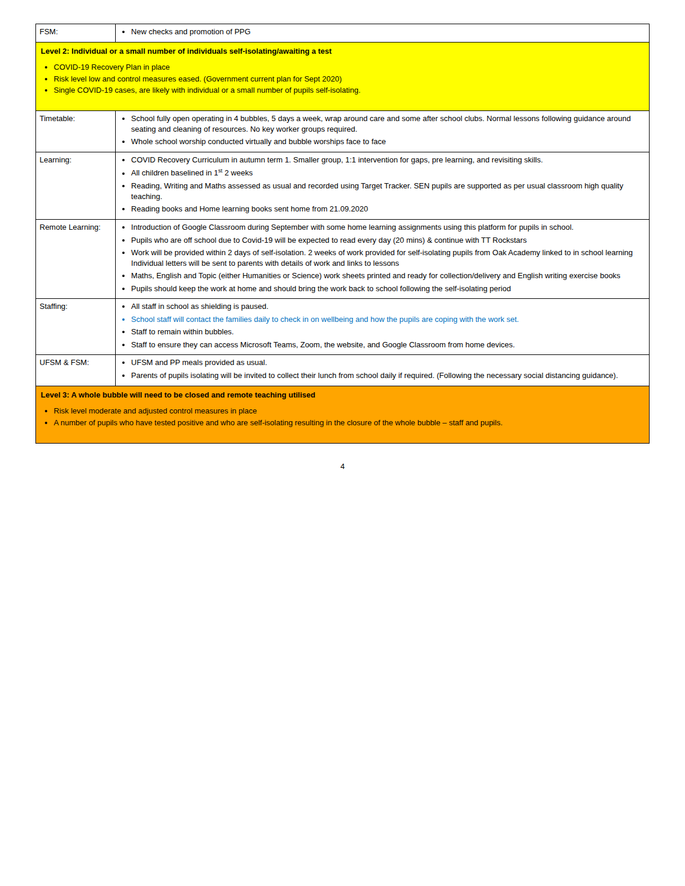| FSM: | New checks and promotion of PPG |
| Level 2: Individual or a small number of individuals self-isolating/awaiting a test COVID-19 Recovery Plan in place Risk level low and control measures eased. (Government current plan for Sept 2020) Single COVID-19 cases, are likely with individual or a small number of pupils self-isolating. |
| Timetable: | School fully open operating in 4 bubbles, 5 days a week, wrap around care and some after school clubs. Normal lessons following guidance around seating and cleaning of resources. No key worker groups required. Whole school worship conducted virtually and bubble worships face to face |
| Learning: | COVID Recovery Curriculum in autumn term 1. Smaller group, 1:1 intervention for gaps, pre learning, and revisiting skills. All children baselined in 1 st 2 weeks Reading, Writing and Maths assessed as usual and recorded using Target Tracker. SEN pupils are supported as per usual classroom high quality teaching. Reading books and Home learning books sent home from 21.09.2020 |
| Remote Learning: | Introduction of Google Classroom during September with some home learning assignments using this platform for pupils in school. Pupils who are off school due to Covid-19 will be expected to read every day (20 mins) & continue with TT Rockstars Work will be provided within 2 days of self-isolation. 2 weeks of work provided for self-isolating pupils from Oak Academy linked to in school learning Individual letters will be sent to parents with details of work and links to lessons Maths, English and Topic (either Humanities or Science) work sheets printed and ready for collection/delivery and English writing exercise books Pupils should keep the work at home and should bring the work back to school following the self-isolating period |
| Staffing: | All staff in school as shielding is paused. School staff will contact the families daily to check in on wellbeing and how the pupils are coping with the work set. Staff to remain within bubbles. Staff to ensure they can access Microsoft Teams, Zoom, the website, and Google Classroom from home devices. |
| UFSM & FSM: | UFSM and PP meals provided as usual. Parents of pupils isolating will be invited to collect their lunch from school daily if required. (Following the necessary social distancing guidance). |
| Level 3: A whole bubble will need to be closed and remote teaching utilised Risk level moderate and adjusted control measures in place A number of pupils who have tested positive and who are self-isolating resulting in the closure of the whole bubble – staff and pupils. |
4